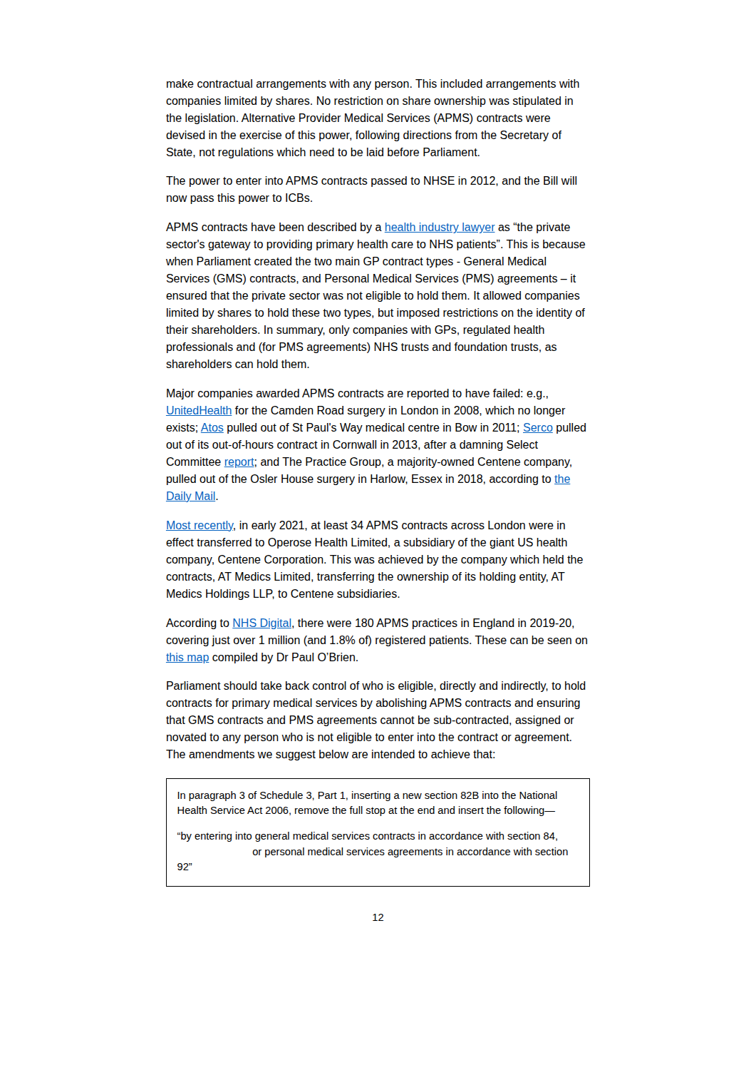make contractual arrangements with any person. This included arrangements with companies limited by shares. No restriction on share ownership was stipulated in the legislation. Alternative Provider Medical Services (APMS) contracts were devised in the exercise of this power, following directions from the Secretary of State, not regulations which need to be laid before Parliament.
The power to enter into APMS contracts passed to NHSE in 2012, and the Bill will now pass this power to ICBs.
APMS contracts have been described by a health industry lawyer as “the private sector's gateway to providing primary health care to NHS patients”. This is because when Parliament created the two main GP contract types - General Medical Services (GMS) contracts, and Personal Medical Services (PMS) agreements – it ensured that the private sector was not eligible to hold them. It allowed companies limited by shares to hold these two types, but imposed restrictions on the identity of their shareholders. In summary, only companies with GPs, regulated health professionals and (for PMS agreements) NHS trusts and foundation trusts, as shareholders can hold them.
Major companies awarded APMS contracts are reported to have failed: e.g., UnitedHealth for the Camden Road surgery in London in 2008, which no longer exists; Atos pulled out of St Paul's Way medical centre in Bow in 2011; Serco pulled out of its out-of-hours contract in Cornwall in 2013, after a damning Select Committee report; and The Practice Group, a majority-owned Centene company, pulled out of the Osler House surgery in Harlow, Essex in 2018, according to the Daily Mail.
Most recently, in early 2021, at least 34 APMS contracts across London were in effect transferred to Operose Health Limited, a subsidiary of the giant US health company, Centene Corporation. This was achieved by the company which held the contracts, AT Medics Limited, transferring the ownership of its holding entity, AT Medics Holdings LLP, to Centene subsidiaries.
According to NHS Digital, there were 180 APMS practices in England in 2019-20, covering just over 1 million (and 1.8% of) registered patients. These can be seen on this map compiled by Dr Paul O’Brien.
Parliament should take back control of who is eligible, directly and indirectly, to hold contracts for primary medical services by abolishing APMS contracts and ensuring that GMS contracts and PMS agreements cannot be sub-contracted, assigned or novated to any person who is not eligible to enter into the contract or agreement. The amendments we suggest below are intended to achieve that:
In paragraph 3 of Schedule 3, Part 1, inserting a new section 82B into the National Health Service Act 2006, remove the full stop at the end and insert the following—
“by entering into general medical services contracts in accordance with section 84, or personal medical services agreements in accordance with section 92”
12